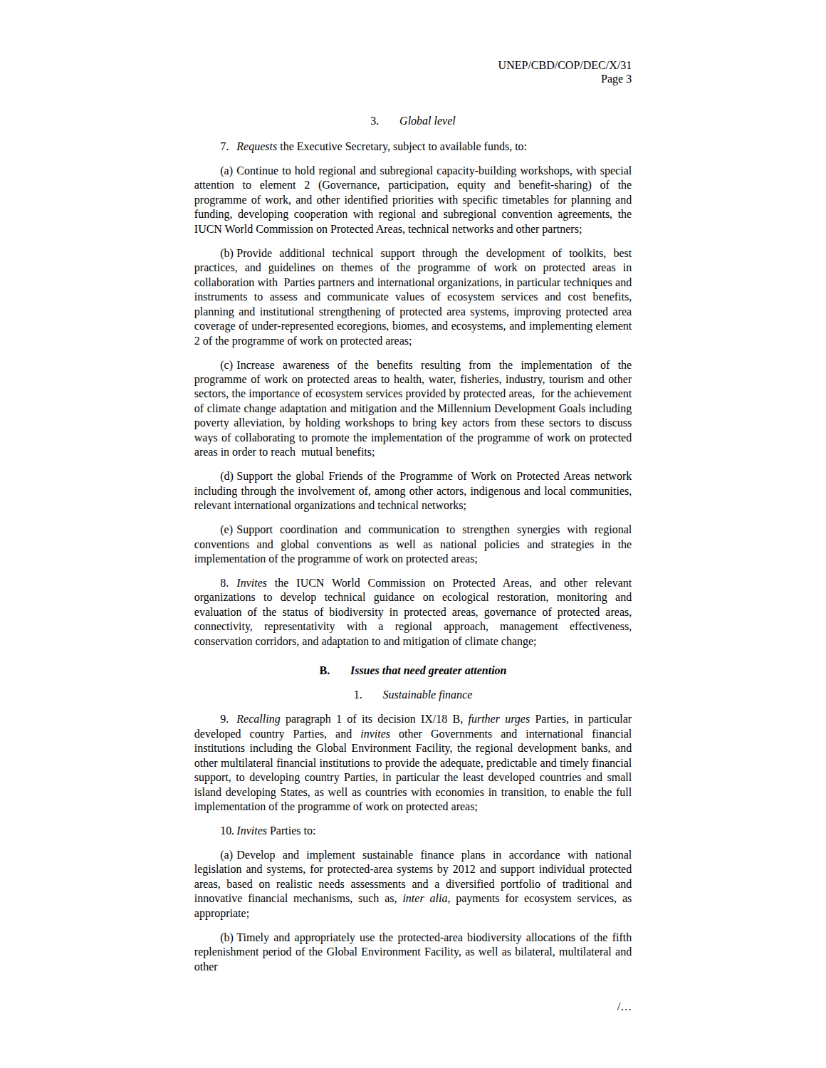UNEP/CBD/COP/DEC/X/31
Page 3
3. Global level
7. Requests the Executive Secretary, subject to available funds, to:
(a) Continue to hold regional and subregional capacity-building workshops, with special attention to element 2 (Governance, participation, equity and benefit-sharing) of the programme of work, and other identified priorities with specific timetables for planning and funding, developing cooperation with regional and subregional convention agreements, the IUCN World Commission on Protected Areas, technical networks and other partners;
(b) Provide additional technical support through the development of toolkits, best practices, and guidelines on themes of the programme of work on protected areas in collaboration with Parties partners and international organizations, in particular techniques and instruments to assess and communicate values of ecosystem services and cost benefits, planning and institutional strengthening of protected area systems, improving protected area coverage of under-represented ecoregions, biomes, and ecosystems, and implementing element 2 of the programme of work on protected areas;
(c) Increase awareness of the benefits resulting from the implementation of the programme of work on protected areas to health, water, fisheries, industry, tourism and other sectors, the importance of ecosystem services provided by protected areas, for the achievement of climate change adaptation and mitigation and the Millennium Development Goals including poverty alleviation, by holding workshops to bring key actors from these sectors to discuss ways of collaborating to promote the implementation of the programme of work on protected areas in order to reach mutual benefits;
(d) Support the global Friends of the Programme of Work on Protected Areas network including through the involvement of, among other actors, indigenous and local communities, relevant international organizations and technical networks;
(e) Support coordination and communication to strengthen synergies with regional conventions and global conventions as well as national policies and strategies in the implementation of the programme of work on protected areas;
8. Invites the IUCN World Commission on Protected Areas, and other relevant organizations to develop technical guidance on ecological restoration, monitoring and evaluation of the status of biodiversity in protected areas, governance of protected areas, connectivity, representativity with a regional approach, management effectiveness, conservation corridors, and adaptation to and mitigation of climate change;
B. Issues that need greater attention
1. Sustainable finance
9. Recalling paragraph 1 of its decision IX/18 B, further urges Parties, in particular developed country Parties, and invites other Governments and international financial institutions including the Global Environment Facility, the regional development banks, and other multilateral financial institutions to provide the adequate, predictable and timely financial support, to developing country Parties, in particular the least developed countries and small island developing States, as well as countries with economies in transition, to enable the full implementation of the programme of work on protected areas;
10. Invites Parties to:
(a) Develop and implement sustainable finance plans in accordance with national legislation and systems, for protected-area systems by 2012 and support individual protected areas, based on realistic needs assessments and a diversified portfolio of traditional and innovative financial mechanisms, such as, inter alia, payments for ecosystem services, as appropriate;
(b) Timely and appropriately use the protected-area biodiversity allocations of the fifth replenishment period of the Global Environment Facility, as well as bilateral, multilateral and other
/…